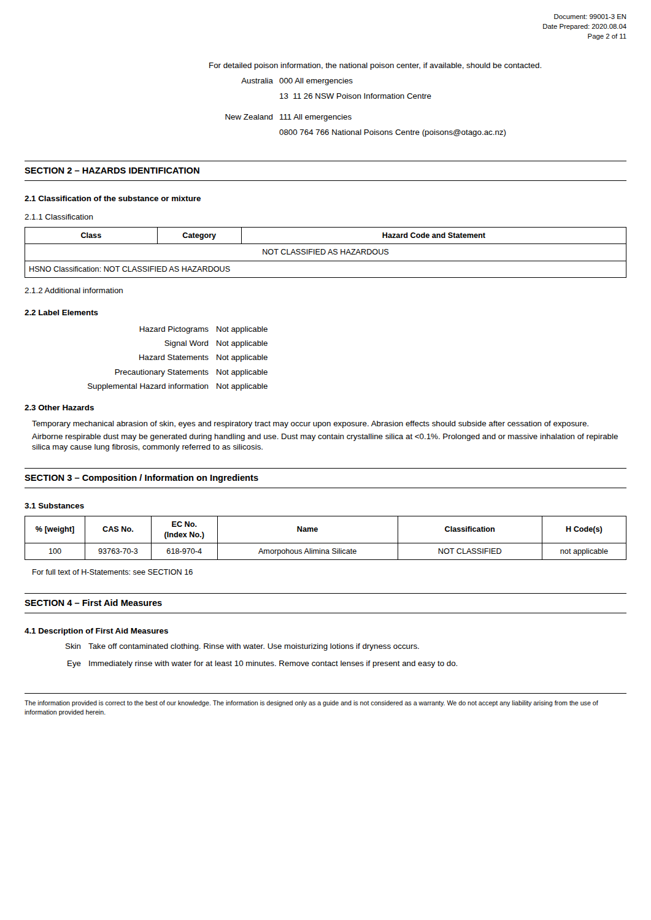Document: 99001-3 EN
Date Prepared: 2020.08.04
Page 2 of 11
For detailed poison information, the national poison center, if available, should be contacted.
Australia
000 All emergencies
13 11 26 NSW Poison Information Centre
New Zealand
111 All emergencies
0800 764 766 National Poisons Centre (poisons@otago.ac.nz)
SECTION 2 – HAZARDS IDENTIFICATION
2.1 Classification of the substance or mixture
2.1.1 Classification
| Class | Category | Hazard Code and Statement |
| --- | --- | --- |
| NOT CLASSIFIED AS HAZARDOUS |
| HSNO Classification: NOT CLASSIFIED AS HAZARDOUS |
2.1.2 Additional information
2.2 Label Elements
Hazard Pictograms
Not applicable
Signal Word
Not applicable
Hazard Statements
Not applicable
Precautionary Statements
Not applicable
Supplemental Hazard information
Not applicable
2.3 Other Hazards
Temporary mechanical abrasion of skin, eyes and respiratory tract may occur upon exposure. Abrasion effects should subside after cessation of exposure.
Airborne respirable dust may be generated during handling and use. Dust may contain crystalline silica at <0.1%. Prolonged and or massive inhalation of repirable silica may cause lung fibrosis, commonly referred to as silicosis.
SECTION 3 – Composition / Information on Ingredients
3.1 Substances
| % [weight] | CAS No. | EC No. (Index No.) | Name | Classification | H Code(s) |
| --- | --- | --- | --- | --- | --- |
| 100 | 93763-70-3 | 618-970-4 | Amorpohous Alimina Silicate | NOT CLASSIFIED | not applicable |
For full text of H-Statements: see SECTION 16
SECTION 4 – First Aid Measures
4.1 Description of First Aid Measures
Skin
Take off contaminated clothing. Rinse with water. Use moisturizing lotions if dryness occurs.
Eye
Immediately rinse with water for at least 10 minutes. Remove contact lenses if present and easy to do.
The information provided is correct to the best of our knowledge. The information is designed only as a guide and is not considered as a warranty. We do not accept any liability arising from the use of information provided herein.